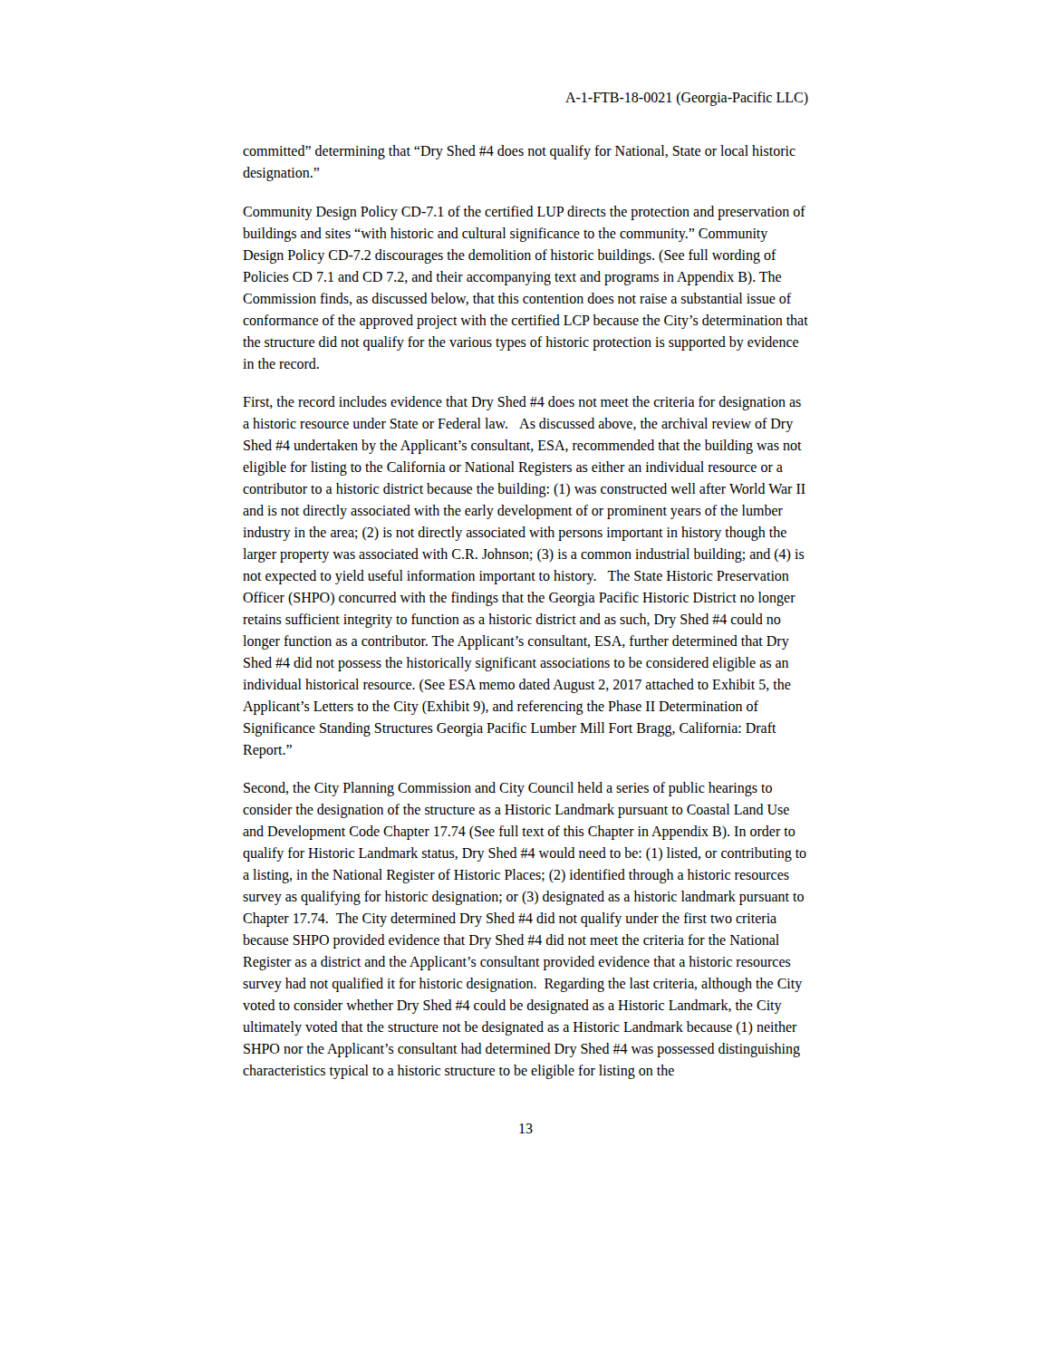A-1-FTB-18-0021 (Georgia-Pacific LLC)
committed” determining that “Dry Shed #4 does not qualify for National, State or local historic designation.”
Community Design Policy CD-7.1 of the certified LUP directs the protection and preservation of buildings and sites “with historic and cultural significance to the community.” Community Design Policy CD-7.2 discourages the demolition of historic buildings. (See full wording of Policies CD 7.1 and CD 7.2, and their accompanying text and programs in Appendix B). The Commission finds, as discussed below, that this contention does not raise a substantial issue of conformance of the approved project with the certified LCP because the City’s determination that the structure did not qualify for the various types of historic protection is supported by evidence in the record.
First, the record includes evidence that Dry Shed #4 does not meet the criteria for designation as a historic resource under State or Federal law. As discussed above, the archival review of Dry Shed #4 undertaken by the Applicant’s consultant, ESA, recommended that the building was not eligible for listing to the California or National Registers as either an individual resource or a contributor to a historic district because the building: (1) was constructed well after World War II and is not directly associated with the early development of or prominent years of the lumber industry in the area; (2) is not directly associated with persons important in history though the larger property was associated with C.R. Johnson; (3) is a common industrial building; and (4) is not expected to yield useful information important to history. The State Historic Preservation Officer (SHPO) concurred with the findings that the Georgia Pacific Historic District no longer retains sufficient integrity to function as a historic district and as such, Dry Shed #4 could no longer function as a contributor. The Applicant’s consultant, ESA, further determined that Dry Shed #4 did not possess the historically significant associations to be considered eligible as an individual historical resource. (See ESA memo dated August 2, 2017 attached to Exhibit 5, the Applicant’s Letters to the City (Exhibit 9), and referencing the Phase II Determination of Significance Standing Structures Georgia Pacific Lumber Mill Fort Bragg, California: Draft Report.”
Second, the City Planning Commission and City Council held a series of public hearings to consider the designation of the structure as a Historic Landmark pursuant to Coastal Land Use and Development Code Chapter 17.74 (See full text of this Chapter in Appendix B). In order to qualify for Historic Landmark status, Dry Shed #4 would need to be: (1) listed, or contributing to a listing, in the National Register of Historic Places; (2) identified through a historic resources survey as qualifying for historic designation; or (3) designated as a historic landmark pursuant to Chapter 17.74. The City determined Dry Shed #4 did not qualify under the first two criteria because SHPO provided evidence that Dry Shed #4 did not meet the criteria for the National Register as a district and the Applicant’s consultant provided evidence that a historic resources survey had not qualified it for historic designation. Regarding the last criteria, although the City voted to consider whether Dry Shed #4 could be designated as a Historic Landmark, the City ultimately voted that the structure not be designated as a Historic Landmark because (1) neither SHPO nor the Applicant’s consultant had determined Dry Shed #4 was possessed distinguishing characteristics typical to a historic structure to be eligible for listing on the
13